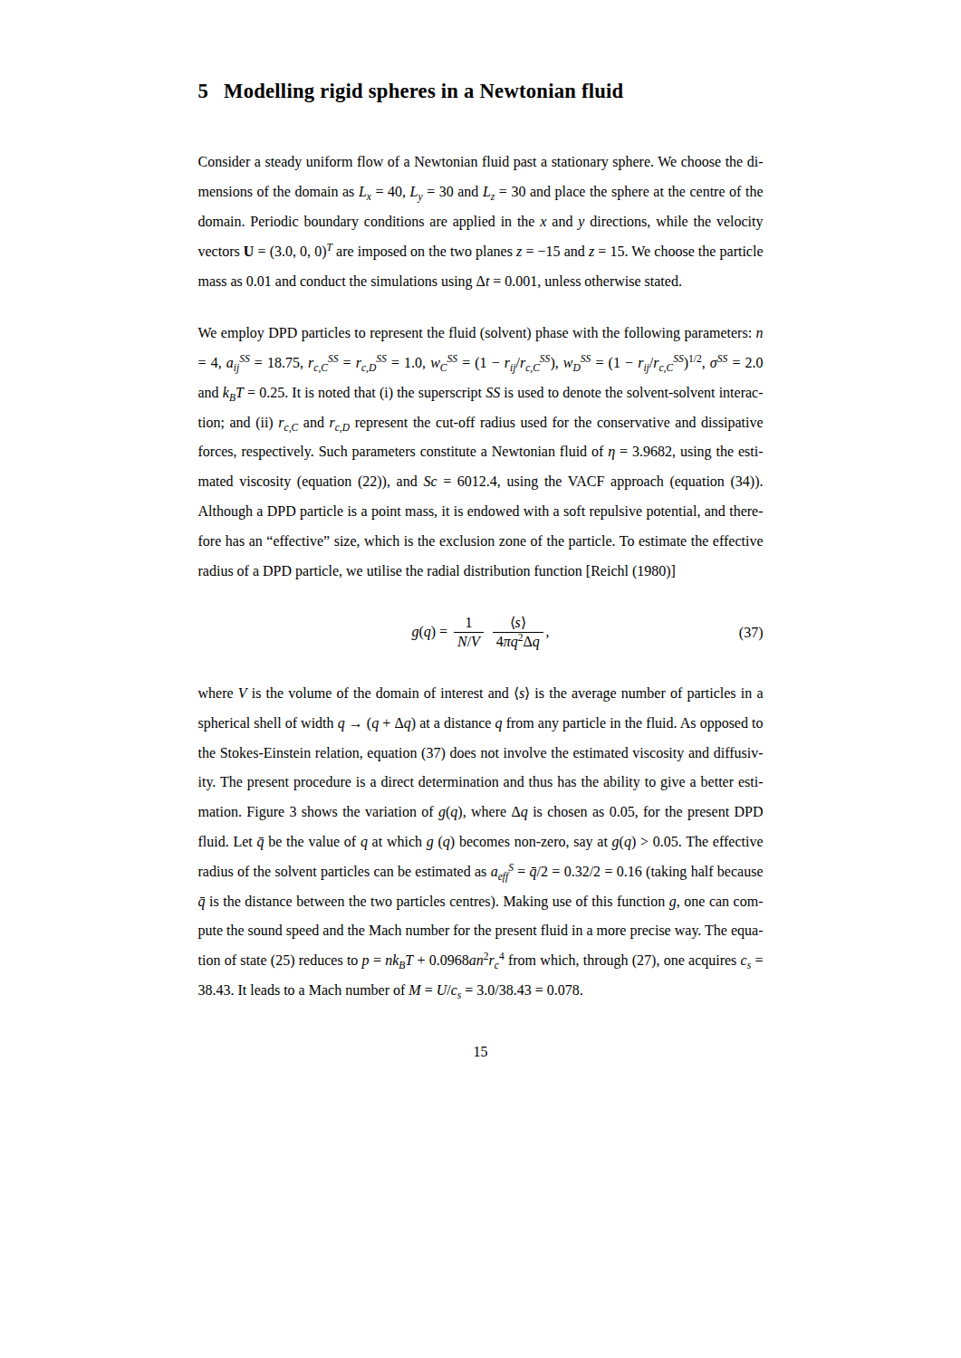5 Modelling rigid spheres in a Newtonian fluid
Consider a steady uniform flow of a Newtonian fluid past a stationary sphere. We choose the dimensions of the domain as Lx = 40, Ly = 30 and Lz = 30 and place the sphere at the centre of the domain. Periodic boundary conditions are applied in the x and y directions, while the velocity vectors U = (3.0, 0, 0)T are imposed on the two planes z = −15 and z = 15. We choose the particle mass as 0.01 and conduct the simulations using Δt = 0.001, unless otherwise stated.
We employ DPD particles to represent the fluid (solvent) phase with the following parameters: n = 4, aijSS = 18.75, rc,CSS = rc,DSS = 1.0, wCSS = (1 − rij/rc,CSS), wDSS = (1 − rij/rc,CSS)1/2, σSS = 2.0 and kBT = 0.25. It is noted that (i) the superscript SS is used to denote the solvent-solvent interaction; and (ii) rc,C and rc,D represent the cut-off radius used for the conservative and dissipative forces, respectively. Such parameters constitute a Newtonian fluid of η = 3.9682, using the estimated viscosity (equation (22)), and Sc = 6012.4, using the VACF approach (equation (34)). Although a DPD particle is a point mass, it is endowed with a soft repulsive potential, and therefore has an “effective” size, which is the exclusion zone of the particle. To estimate the effective radius of a DPD particle, we utilise the radial distribution function [Reichl (1980)]
g(q) = 1 N/V ⟨s⟩ 4πq2Δq , (37)
where V is the volume of the domain of interest and ⟨s⟩ is the average number of particles in a spherical shell of width q → (q + Δq) at a distance q from any particle in the fluid. As opposed to the Stokes-Einstein relation, equation (37) does not involve the estimated viscosity and diffusivity. The present procedure is a direct determination and thus has the ability to give a better estimation. Figure 3 shows the variation of g(q), where Δq is chosen as 0.05, for the present DPD fluid. Let q̄ be the value of q at which g (q) becomes non-zero, say at g(q) > 0.05. The effective radius of the solvent particles can be estimated as aeffS = q̄/2 = 0.32/2 = 0.16 (taking half because q̄ is the distance between the two particles centres). Making use of this function g, one can compute the sound speed and the Mach number for the present fluid in a more precise way. The equation of state (25) reduces to p = nkBT + 0.0968an2rc4 from which, through (27), one acquires cs = 38.43. It leads to a Mach number of M = U/cs = 3.0/38.43 = 0.078.
15